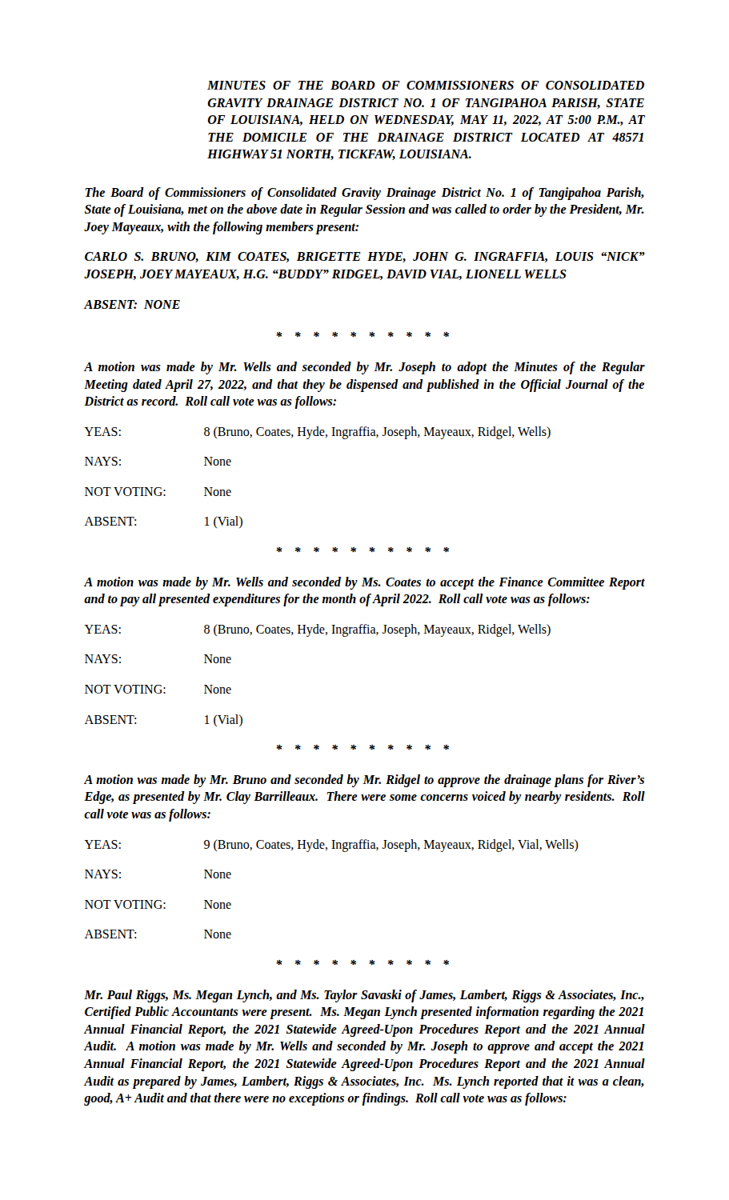MINUTES OF THE BOARD OF COMMISSIONERS OF CONSOLIDATED GRAVITY DRAINAGE DISTRICT NO. 1 OF TANGIPAHOA PARISH, STATE OF LOUISIANA, HELD ON WEDNESDAY, MAY 11, 2022, AT 5:00 P.M., AT THE DOMICILE OF THE DRAINAGE DISTRICT LOCATED AT 48571 HIGHWAY 51 NORTH, TICKFAW, LOUISIANA.
The Board of Commissioners of Consolidated Gravity Drainage District No. 1 of Tangipahoa Parish, State of Louisiana, met on the above date in Regular Session and was called to order by the President, Mr. Joey Mayeaux, with the following members present:
CARLO S. BRUNO, KIM COATES, BRIGETTE HYDE, JOHN G. INGRAFFIA, LOUIS “NICK” JOSEPH, JOEY MAYEAUX, H.G. “BUDDY” RIDGEL, DAVID VIAL, LIONELL WELLS
ABSENT: NONE
* * * * * * * * * *
A motion was made by Mr. Wells and seconded by Mr. Joseph to adopt the Minutes of the Regular Meeting dated April 27, 2022, and that they be dispensed and published in the Official Journal of the District as record. Roll call vote was as follows:
YEAS: 8 (Bruno, Coates, Hyde, Ingraffia, Joseph, Mayeaux, Ridgel, Wells)
NAYS: None
NOT VOTING: None
ABSENT: 1 (Vial)
* * * * * * * * * *
A motion was made by Mr. Wells and seconded by Ms. Coates to accept the Finance Committee Report and to pay all presented expenditures for the month of April 2022. Roll call vote was as follows:
YEAS: 8 (Bruno, Coates, Hyde, Ingraffia, Joseph, Mayeaux, Ridgel, Wells)
NAYS: None
NOT VOTING: None
ABSENT: 1 (Vial)
* * * * * * * * * *
A motion was made by Mr. Bruno and seconded by Mr. Ridgel to approve the drainage plans for River’s Edge, as presented by Mr. Clay Barrilleaux. There were some concerns voiced by nearby residents. Roll call vote was as follows:
YEAS: 9 (Bruno, Coates, Hyde, Ingraffia, Joseph, Mayeaux, Ridgel, Vial, Wells)
NAYS: None
NOT VOTING: None
ABSENT: None
* * * * * * * * * *
Mr. Paul Riggs, Ms. Megan Lynch, and Ms. Taylor Savaski of James, Lambert, Riggs & Associates, Inc., Certified Public Accountants were present. Ms. Megan Lynch presented information regarding the 2021 Annual Financial Report, the 2021 Statewide Agreed-Upon Procedures Report and the 2021 Annual Audit. A motion was made by Mr. Wells and seconded by Mr. Joseph to approve and accept the 2021 Annual Financial Report, the 2021 Statewide Agreed-Upon Procedures Report and the 2021 Annual Audit as prepared by James, Lambert, Riggs & Associates, Inc. Ms. Lynch reported that it was a clean, good, A+ Audit and that there were no exceptions or findings. Roll call vote was as follows: